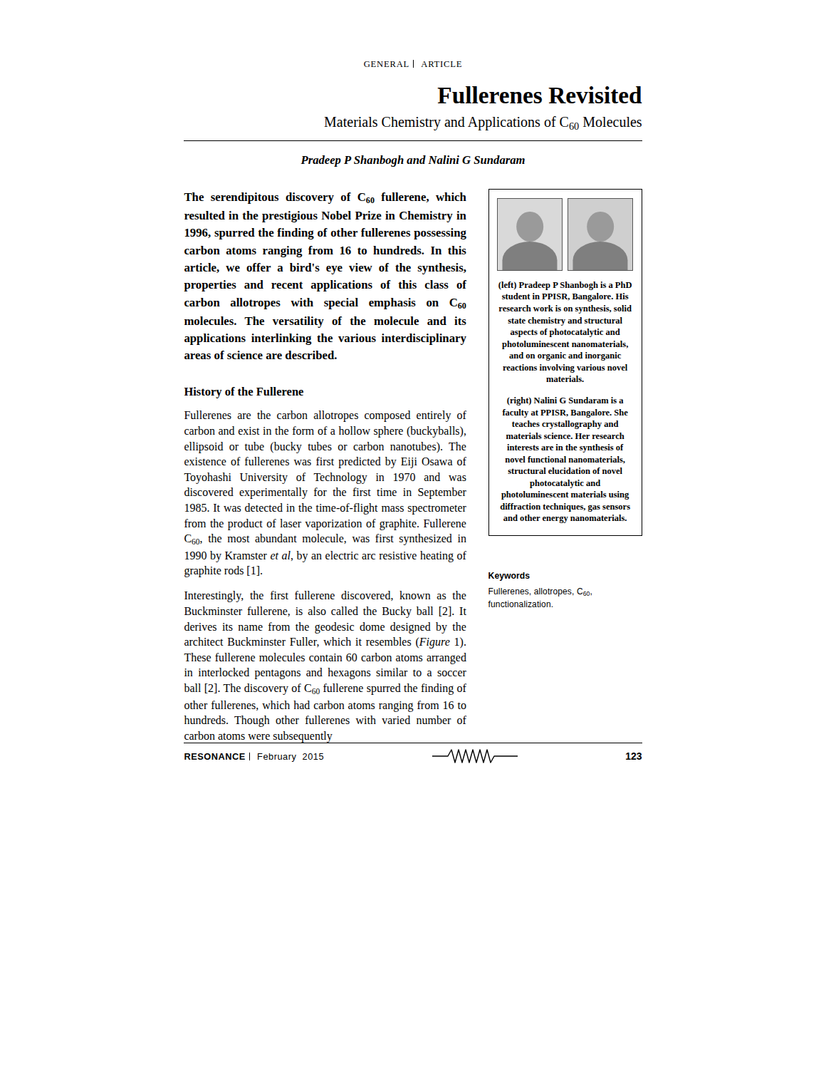GENERAL ARTICLE
Fullerenes Revisited
Materials Chemistry and Applications of C60 Molecules
Pradeep P Shanbogh and Nalini G Sundaram
The serendipitous discovery of C60 fullerene, which resulted in the prestigious Nobel Prize in Chemistry in 1996, spurred the finding of other fullerenes possessing carbon atoms ranging from 16 to hundreds. In this article, we offer a bird's eye view of the synthesis, properties and recent applications of this class of carbon allotropes with special emphasis on C60 molecules. The versatility of the molecule and its applications interlinking the various interdisciplinary areas of science are described.
History of the Fullerene
Fullerenes are the carbon allotropes composed entirely of carbon and exist in the form of a hollow sphere (buckyballs), ellipsoid or tube (bucky tubes or carbon nanotubes). The existence of fullerenes was first predicted by Eiji Osawa of Toyohashi University of Technology in 1970 and was discovered experimentally for the first time in September 1985. It was detected in the time-of-flight mass spectrometer from the product of laser vaporization of graphite. Fullerene C60, the most abundant molecule, was first synthesized in 1990 by Kramster et al, by an electric arc resistive heating of graphite rods [1].
Interestingly, the first fullerene discovered, known as the Buckminster fullerene, is also called the Bucky ball [2]. It derives its name from the geodesic dome designed by the architect Buckminster Fuller, which it resembles (Figure 1). These fullerene molecules contain 60 carbon atoms arranged in interlocked pentagons and hexagons similar to a soccer ball [2]. The discovery of C60 fullerene spurred the finding of other fullerenes, which had carbon atoms ranging from 16 to hundreds. Though other fullerenes with varied number of carbon atoms were subsequently
(left) Pradeep P Shanbogh is a PhD student in PPISR, Bangalore. His research work is on synthesis, solid state chemistry and structural aspects of photocatalytic and photoluminescent nanomaterials, and on organic and inorganic reactions involving various novel materials.
(right) Nalini G Sundaram is a faculty at PPISR, Bangalore. She teaches crystallography and materials science. Her research interests are in the synthesis of novel functional nanomaterials, structural elucidation of novel photocatalytic and photoluminescent materials using diffraction techniques, gas sensors and other energy nanomaterials.
Keywords
Fullerenes, allotropes, C60, functionalization.
RESONANCE February 2015
123